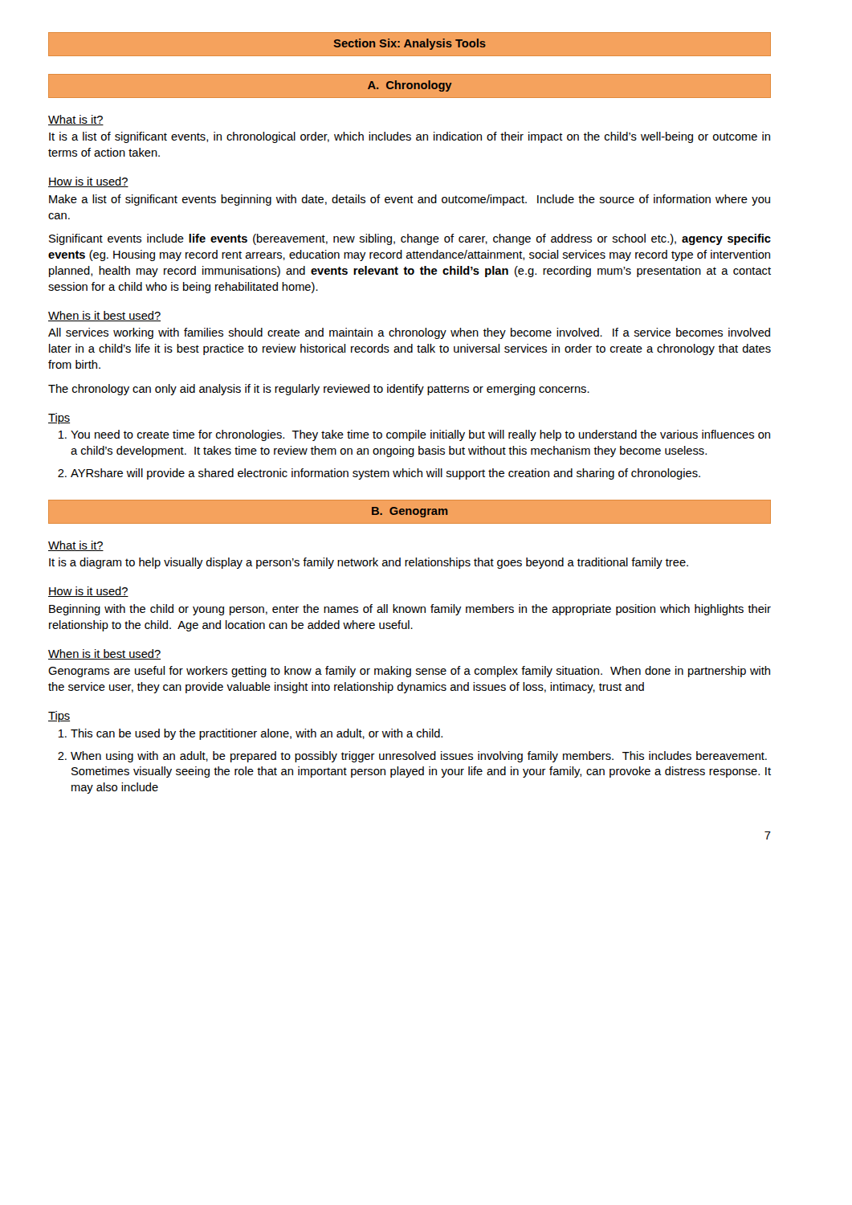Section Six: Analysis Tools
A. Chronology
What is it?
It is a list of significant events, in chronological order, which includes an indication of their impact on the child’s well-being or outcome in terms of action taken.
How is it used?
Make a list of significant events beginning with date, details of event and outcome/impact. Include the source of information where you can.
Significant events include life events (bereavement, new sibling, change of carer, change of address or school etc.), agency specific events (eg. Housing may record rent arrears, education may record attendance/attainment, social services may record type of intervention planned, health may record immunisations) and events relevant to the child’s plan (e.g. recording mum’s presentation at a contact session for a child who is being rehabilitated home).
When is it best used?
All services working with families should create and maintain a chronology when they become involved. If a service becomes involved later in a child’s life it is best practice to review historical records and talk to universal services in order to create a chronology that dates from birth.
The chronology can only aid analysis if it is regularly reviewed to identify patterns or emerging concerns.
Tips
You need to create time for chronologies. They take time to compile initially but will really help to understand the various influences on a child’s development. It takes time to review them on an ongoing basis but without this mechanism they become useless.
AYRshare will provide a shared electronic information system which will support the creation and sharing of chronologies.
B. Genogram
What is it?
It is a diagram to help visually display a person’s family network and relationships that goes beyond a traditional family tree.
How is it used?
Beginning with the child or young person, enter the names of all known family members in the appropriate position which highlights their relationship to the child. Age and location can be added where useful.
When is it best used?
Genograms are useful for workers getting to know a family or making sense of a complex family situation. When done in partnership with the service user, they can provide valuable insight into relationship dynamics and issues of loss, intimacy, trust and
Tips
This can be used by the practitioner alone, with an adult, or with a child.
When using with an adult, be prepared to possibly trigger unresolved issues involving family members. This includes bereavement. Sometimes visually seeing the role that an important person played in your life and in your family, can provoke a distress response. It may also include
7